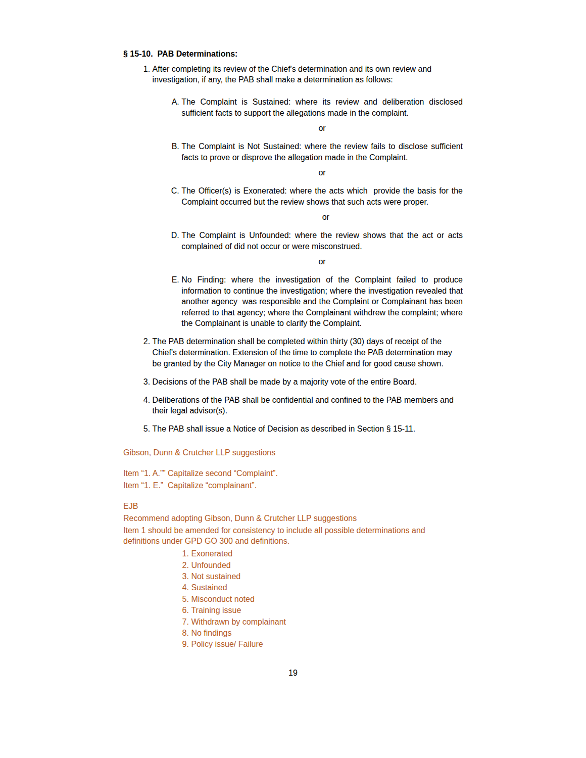§ 15-10. PAB Determinations:
After completing its review of the Chief's determination and its own review and investigation, if any, the PAB shall make a determination as follows:
The Complaint is Sustained: where its review and deliberation disclosed sufficient facts to support the allegations made in the complaint.
or
The Complaint is Not Sustained: where the review fails to disclose sufficient facts to prove or disprove the allegation made in the Complaint.
or
The Officer(s) is Exonerated: where the acts which provide the basis for the Complaint occurred but the review shows that such acts were proper.
or
The Complaint is Unfounded: where the review shows that the act or acts complained of did not occur or were misconstrued.
or
No Finding: where the investigation of the Complaint failed to produce information to continue the investigation; where the investigation revealed that another agency was responsible and the Complaint or Complainant has been referred to that agency; where the Complainant withdrew the complaint; where the Complainant is unable to clarify the Complaint.
The PAB determination shall be completed within thirty (30) days of receipt of the Chief's determination. Extension of the time to complete the PAB determination may be granted by the City Manager on notice to the Chief and for good cause shown.
Decisions of the PAB shall be made by a majority vote of the entire Board.
Deliberations of the PAB shall be confidential and confined to the PAB members and their legal advisor(s).
The PAB shall issue a Notice of Decision as described in Section § 15-11.
Gibson, Dunn & Crutcher LLP suggestions
Item “1. A.”” Capitalize second “Complaint”.
Item “1. E.” Capitalize “complainant”.
EJB
Recommend adopting Gibson, Dunn & Crutcher LLP suggestions
Item 1 should be amended for consistency to include all possible determinations and definitions under GPD GO 300 and definitions.
Exonerated
Unfounded
Not sustained
Sustained
Misconduct noted
Training issue
Withdrawn by complainant
No findings
Policy issue/ Failure
19